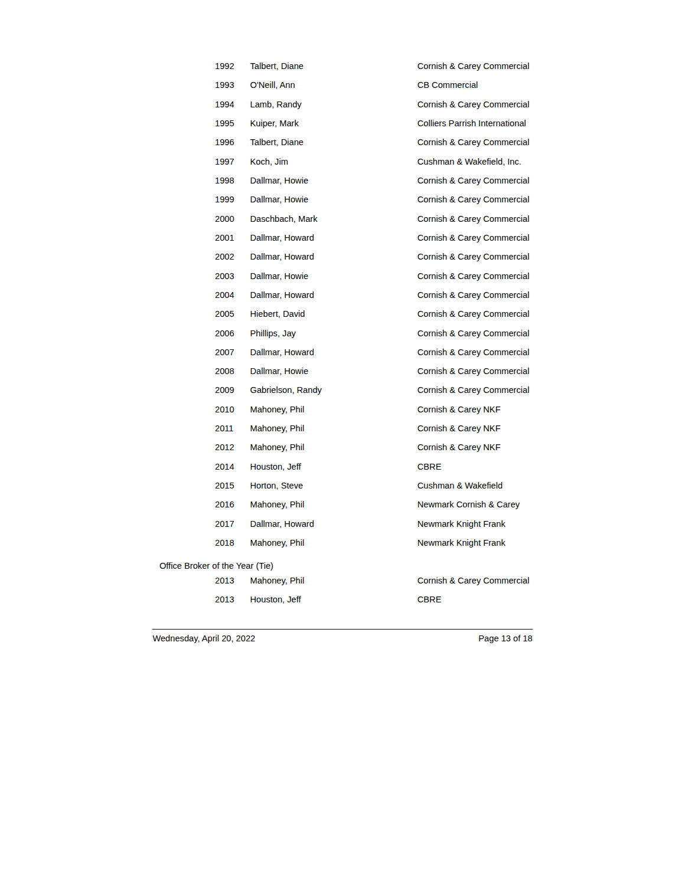| 1992 | Talbert, Diane | Cornish & Carey Commercial |
| 1993 | O'Neill, Ann | CB Commercial |
| 1994 | Lamb, Randy | Cornish & Carey Commercial |
| 1995 | Kuiper, Mark | Colliers Parrish International |
| 1996 | Talbert, Diane | Cornish & Carey Commercial |
| 1997 | Koch, Jim | Cushman & Wakefield, Inc. |
| 1998 | Dallmar, Howie | Cornish & Carey Commercial |
| 1999 | Dallmar, Howie | Cornish & Carey Commercial |
| 2000 | Daschbach, Mark | Cornish & Carey Commercial |
| 2001 | Dallmar, Howard | Cornish & Carey Commercial |
| 2002 | Dallmar, Howard | Cornish & Carey Commercial |
| 2003 | Dallmar, Howie | Cornish & Carey Commercial |
| 2004 | Dallmar, Howard | Cornish & Carey Commercial |
| 2005 | Hiebert, David | Cornish & Carey Commercial |
| 2006 | Phillips, Jay | Cornish & Carey Commercial |
| 2007 | Dallmar, Howard | Cornish & Carey Commercial |
| 2008 | Dallmar, Howie | Cornish & Carey Commercial |
| 2009 | Gabrielson, Randy | Cornish & Carey Commercial |
| 2010 | Mahoney, Phil | Cornish & Carey NKF |
| 2011 | Mahoney, Phil | Cornish & Carey NKF |
| 2012 | Mahoney, Phil | Cornish & Carey NKF |
| 2014 | Houston, Jeff | CBRE |
| 2015 | Horton, Steve | Cushman & Wakefield |
| 2016 | Mahoney, Phil | Newmark Cornish & Carey |
| 2017 | Dallmar, Howard | Newmark Knight Frank |
| 2018 | Mahoney, Phil | Newmark Knight Frank |
Office Broker of the Year (Tie)
| 2013 | Mahoney, Phil | Cornish & Carey Commercial |
| 2013 | Houston, Jeff | CBRE |
Wednesday, April 20, 2022
Page 13 of 18